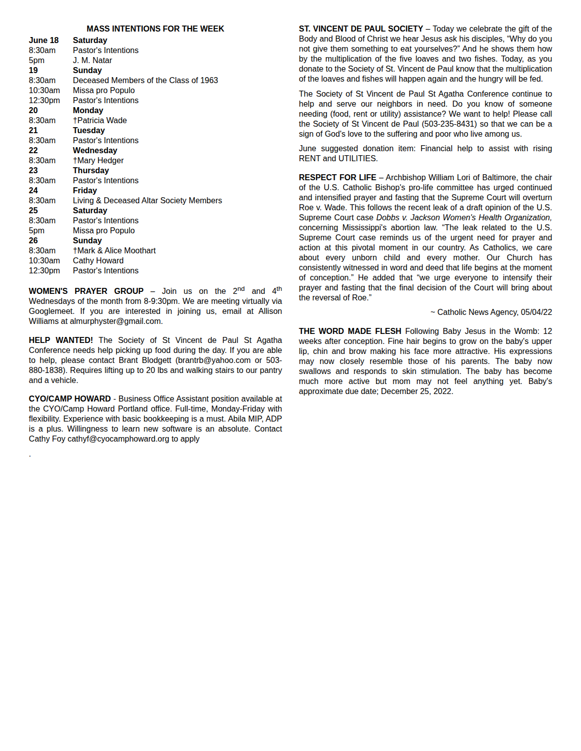MASS INTENTIONS FOR THE WEEK
| June 18 | Saturday |
| 8:30am | Pastor's Intentions |
| 5pm | J. M. Natar |
| 19 | Sunday |
| 8:30am | Deceased Members of the Class of 1963 |
| 10:30am | Missa pro Populo |
| 12:30pm | Pastor's Intentions |
| 20 | Monday |
| 8:30am | †Patricia Wade |
| 21 | Tuesday |
| 8:30am | Pastor's Intentions |
| 22 | Wednesday |
| 8:30am | †Mary Hedger |
| 23 | Thursday |
| 8:30am | Pastor's Intentions |
| 24 | Friday |
| 8:30am | Living & Deceased Altar Society Members |
| 25 | Saturday |
| 8:30am | Pastor's Intentions |
| 5pm | Missa pro Populo |
| 26 | Sunday |
| 8:30am | †Mark & Alice Moothart |
| 10:30am | Cathy Howard |
| 12:30pm | Pastor's Intentions |
WOMEN'S PRAYER GROUP – Join us on the 2nd and 4th Wednesdays of the month from 8-9:30pm. We are meeting virtually via Googlemeet. If you are interested in joining us, email at Allison Williams at almurphyster@gmail.com.
HELP WANTED! The Society of St Vincent de Paul St Agatha Conference needs help picking up food during the day. If you are able to help, please contact Brant Blodgett (brantrb@yahoo.com or 503-880-1838). Requires lifting up to 20 lbs and walking stairs to our pantry and a vehicle.
CYO/CAMP HOWARD - Business Office Assistant position available at the CYO/Camp Howard Portland office. Full-time, Monday-Friday with flexibility. Experience with basic bookkeeping is a must. Abila MIP, ADP is a plus. Willingness to learn new software is an absolute. Contact Cathy Foy cathyf@cyocamphoward.org to apply
.
ST. VINCENT DE PAUL SOCIETY – Today we celebrate the gift of the Body and Blood of Christ we hear Jesus ask his disciples, “Why do you not give them something to eat yourselves?” And he shows them how by the multiplication of the five loaves and two fishes. Today, as you donate to the Society of St. Vincent de Paul know that the multiplication of the loaves and fishes will happen again and the hungry will be fed.
The Society of St Vincent de Paul St Agatha Conference continue to help and serve our neighbors in need. Do you know of someone needing (food, rent or utility) assistance? We want to help! Please call the Society of St Vincent de Paul (503-235-8431) so that we can be a sign of God's love to the suffering and poor who live among us.
June suggested donation item: Financial help to assist with rising RENT and UTILITIES.
RESPECT FOR LIFE – Archbishop William Lori of Baltimore, the chair of the U.S. Catholic Bishop's pro-life committee has urged continued and intensified prayer and fasting that the Supreme Court will overturn Roe v. Wade. This follows the recent leak of a draft opinion of the U.S. Supreme Court case Dobbs v. Jackson Women's Health Organization, concerning Mississippi's abortion law. “The leak related to the U.S. Supreme Court case reminds us of the urgent need for prayer and action at this pivotal moment in our country. As Catholics, we care about every unborn child and every mother. Our Church has consistently witnessed in word and deed that life begins at the moment of conception.” He added that “we urge everyone to intensify their prayer and fasting that the final decision of the Court will bring about the reversal of Roe.”
~ Catholic News Agency, 05/04/22
THE WORD MADE FLESH Following Baby Jesus in the Womb: 12 weeks after conception. Fine hair begins to grow on the baby's upper lip, chin and brow making his face more attractive. His expressions may now closely resemble those of his parents. The baby now swallows and responds to skin stimulation. The baby has become much more active but mom may not feel anything yet. Baby's approximate due date; December 25, 2022.